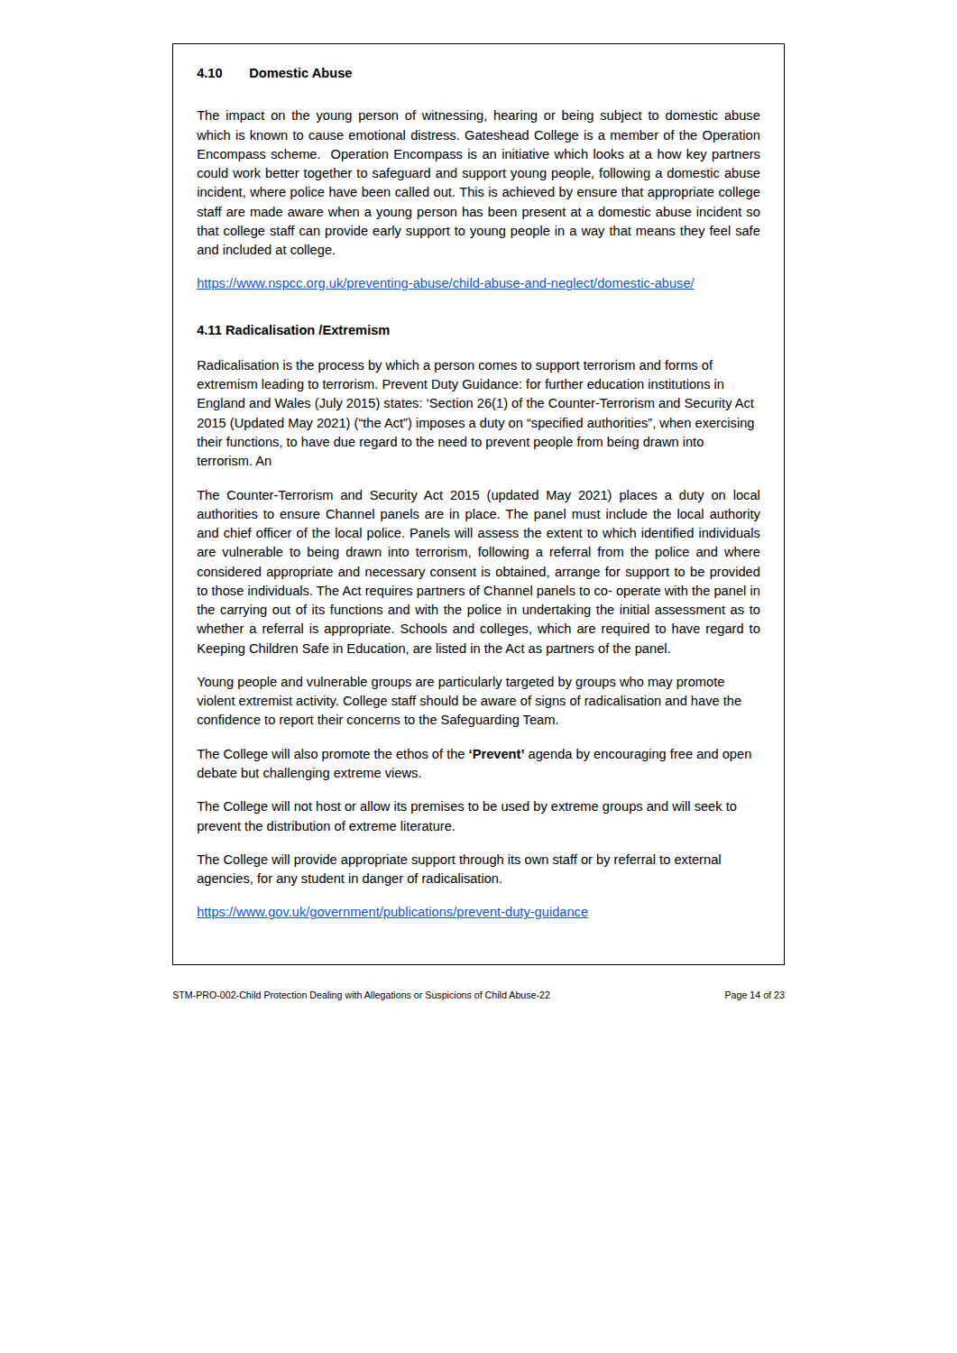4.10 Domestic Abuse
The impact on the young person of witnessing, hearing or being subject to domestic abuse which is known to cause emotional distress. Gateshead College is a member of the Operation Encompass scheme. Operation Encompass is an initiative which looks at a how key partners could work better together to safeguard and support young people, following a domestic abuse incident, where police have been called out. This is achieved by ensure that appropriate college staff are made aware when a young person has been present at a domestic abuse incident so that college staff can provide early support to young people in a way that means they feel safe and included at college.
https://www.nspcc.org.uk/preventing-abuse/child-abuse-and-neglect/domestic-abuse/
4.11 Radicalisation /Extremism
Radicalisation is the process by which a person comes to support terrorism and forms of extremism leading to terrorism. Prevent Duty Guidance: for further education institutions in England and Wales (July 2015) states: ‘Section 26(1) of the Counter-Terrorism and Security Act 2015 (Updated May 2021) (“the Act”) imposes a duty on “specified authorities”, when exercising their functions, to have due regard to the need to prevent people from being drawn into terrorism. An
The Counter-Terrorism and Security Act 2015 (updated May 2021) places a duty on local authorities to ensure Channel panels are in place. The panel must include the local authority and chief officer of the local police. Panels will assess the extent to which identified individuals are vulnerable to being drawn into terrorism, following a referral from the police and where considered appropriate and necessary consent is obtained, arrange for support to be provided to those individuals. The Act requires partners of Channel panels to co- operate with the panel in the carrying out of its functions and with the police in undertaking the initial assessment as to whether a referral is appropriate. Schools and colleges, which are required to have regard to Keeping Children Safe in Education, are listed in the Act as partners of the panel.
Young people and vulnerable groups are particularly targeted by groups who may promote violent extremist activity. College staff should be aware of signs of radicalisation and have the confidence to report their concerns to the Safeguarding Team.
The College will also promote the ethos of the ‘Prevent’ agenda by encouraging free and open debate but challenging extreme views.
The College will not host or allow its premises to be used by extreme groups and will seek to prevent the distribution of extreme literature.
The College will provide appropriate support through its own staff or by referral to external agencies, for any student in danger of radicalisation.
https://www.gov.uk/government/publications/prevent-duty-guidance
STM-PRO-002-Child Protection Dealing with Allegations or Suspicions of Child Abuse-22
Page 14 of 23